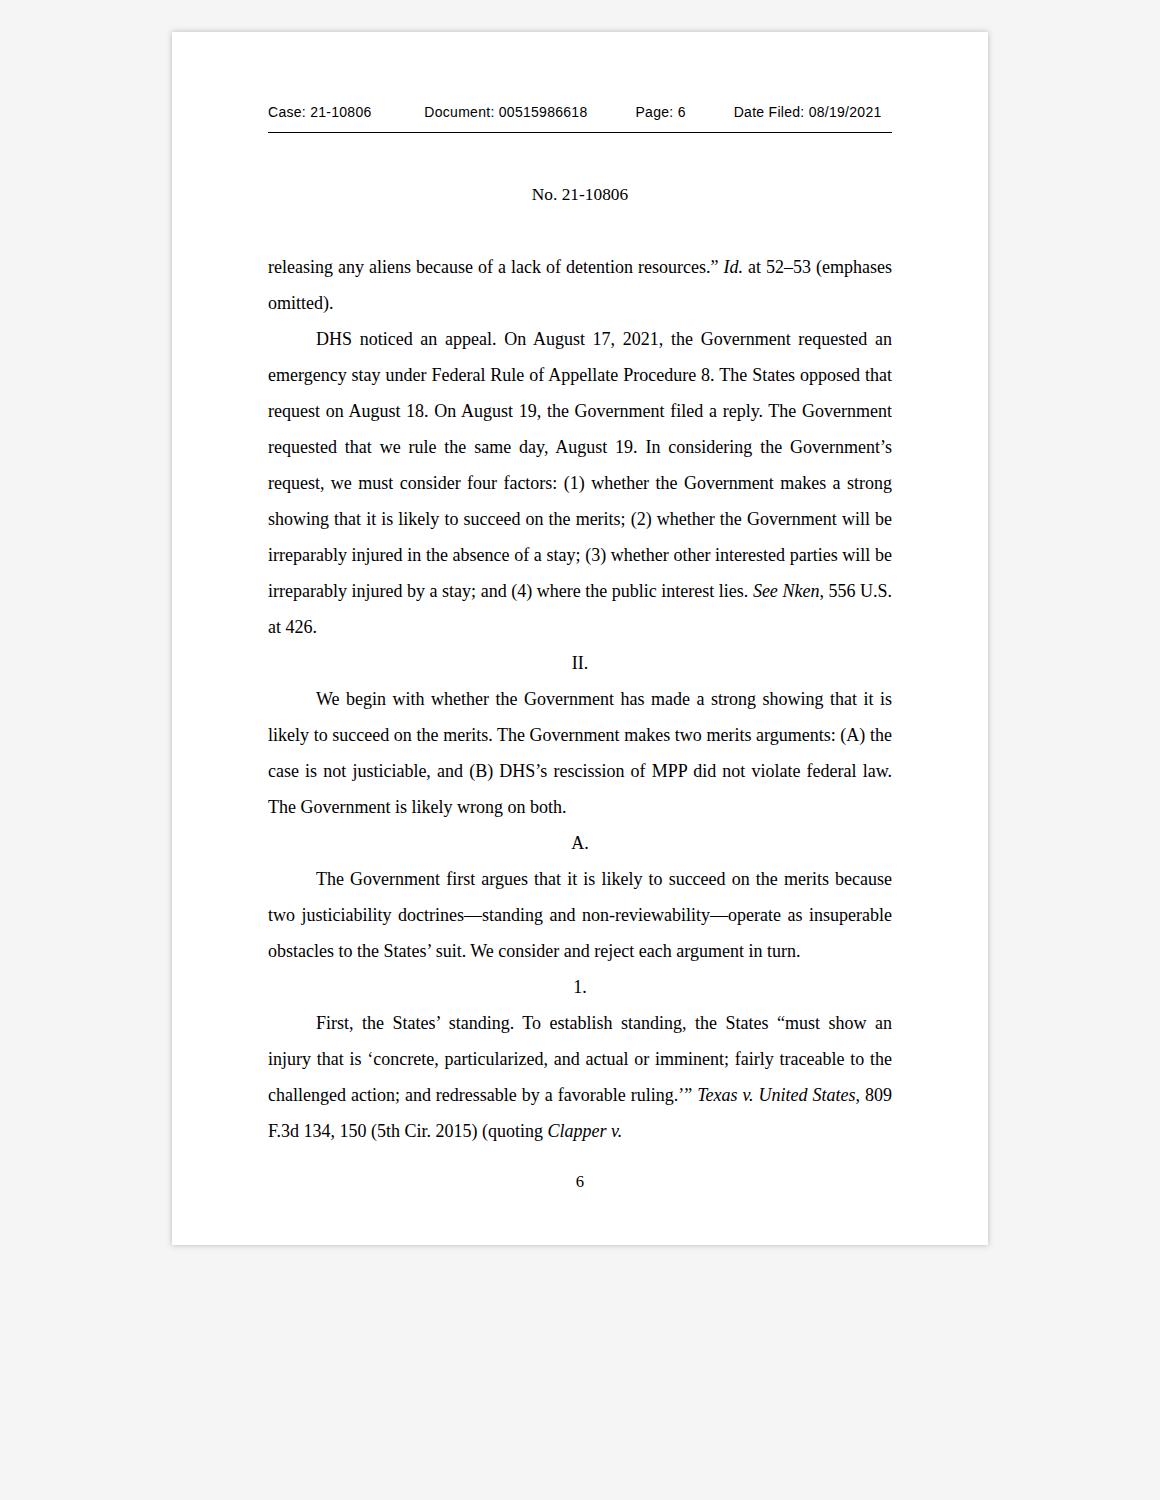Case: 21-10806 Document: 00515986618 Page: 6 Date Filed: 08/19/2021
No. 21-10806
releasing any aliens because of a lack of detention resources.” Id. at 52–53 (emphases omitted).
DHS noticed an appeal. On August 17, 2021, the Government requested an emergency stay under Federal Rule of Appellate Procedure 8. The States opposed that request on August 18. On August 19, the Government filed a reply. The Government requested that we rule the same day, August 19. In considering the Government’s request, we must consider four factors: (1) whether the Government makes a strong showing that it is likely to succeed on the merits; (2) whether the Government will be irreparably injured in the absence of a stay; (3) whether other interested parties will be irreparably injured by a stay; and (4) where the public interest lies. See Nken, 556 U.S. at 426.
II.
We begin with whether the Government has made a strong showing that it is likely to succeed on the merits. The Government makes two merits arguments: (A) the case is not justiciable, and (B) DHS’s rescission of MPP did not violate federal law. The Government is likely wrong on both.
A.
The Government first argues that it is likely to succeed on the merits because two justiciability doctrines—standing and non-reviewability—operate as insuperable obstacles to the States’ suit. We consider and reject each argument in turn.
1.
First, the States’ standing. To establish standing, the States “must show an injury that is ‘concrete, particularized, and actual or imminent; fairly traceable to the challenged action; and redressable by a favorable ruling.’” Texas v. United States, 809 F.3d 134, 150 (5th Cir. 2015) (quoting Clapper v.
6